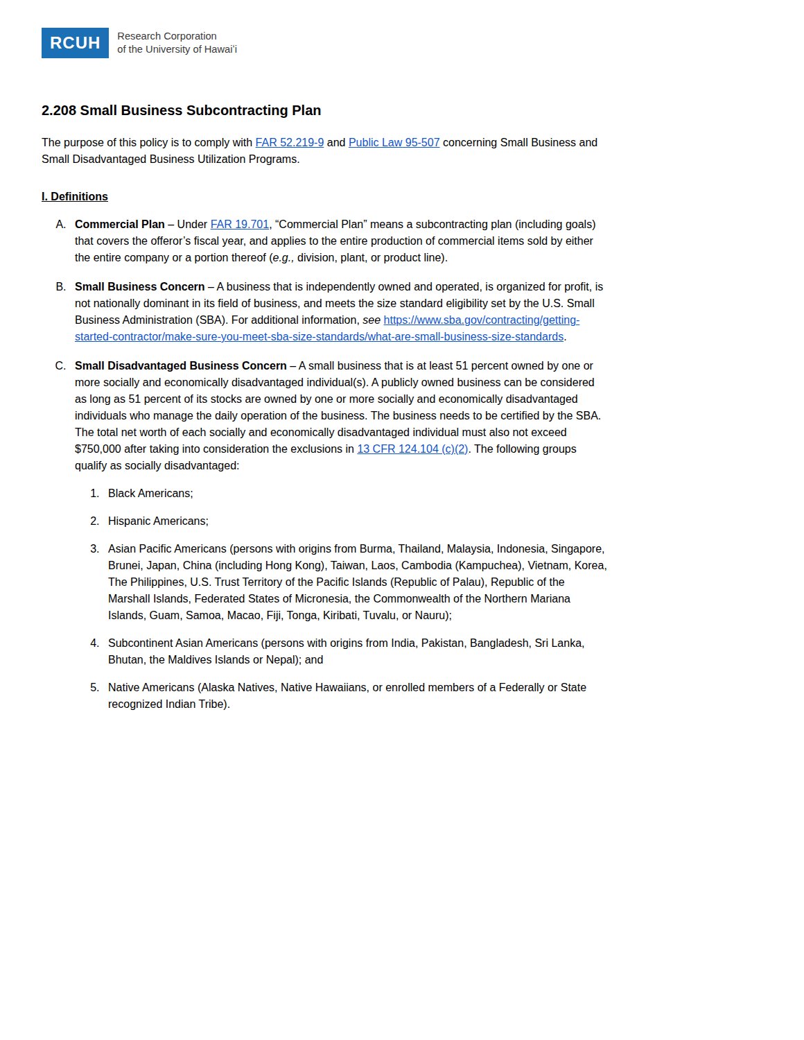RCUH
Research Corporation
of the University of Hawaiʻi
2.208 Small Business Subcontracting Plan
The purpose of this policy is to comply with FAR 52.219-9 and Public Law 95-507 concerning Small Business and Small Disadvantaged Business Utilization Programs.
I. Definitions
Commercial Plan – Under FAR 19.701, “Commercial Plan” means a subcontracting plan (including goals) that covers the offeror’s fiscal year, and applies to the entire production of commercial items sold by either the entire company or a portion thereof (e.g., division, plant, or product line).
Small Business Concern – A business that is independently owned and operated, is organized for profit, is not nationally dominant in its field of business, and meets the size standard eligibility set by the U.S. Small Business Administration (SBA). For additional information, see https://www.sba.gov/contracting/getting-started-contractor/make-sure-you-meet-sba-size-standards/what-are-small-business-size-standards.
Small Disadvantaged Business Concern – A small business that is at least 51 percent owned by one or more socially and economically disadvantaged individual(s). A publicly owned business can be considered as long as 51 percent of its stocks are owned by one or more socially and economically disadvantaged individuals who manage the daily operation of the business. The business needs to be certified by the SBA. The total net worth of each socially and economically disadvantaged individual must also not exceed $750,000 after taking into consideration the exclusions in 13 CFR 124.104 (c)(2). The following groups qualify as socially disadvantaged:
Black Americans;
Hispanic Americans;
Asian Pacific Americans (persons with origins from Burma, Thailand, Malaysia, Indonesia, Singapore, Brunei, Japan, China (including Hong Kong), Taiwan, Laos, Cambodia (Kampuchea), Vietnam, Korea, The Philippines, U.S. Trust Territory of the Pacific Islands (Republic of Palau), Republic of the Marshall Islands, Federated States of Micronesia, the Commonwealth of the Northern Mariana Islands, Guam, Samoa, Macao, Fiji, Tonga, Kiribati, Tuvalu, or Nauru);
Subcontinent Asian Americans (persons with origins from India, Pakistan, Bangladesh, Sri Lanka, Bhutan, the Maldives Islands or Nepal); and
Native Americans (Alaska Natives, Native Hawaiians, or enrolled members of a Federally or State recognized Indian Tribe).